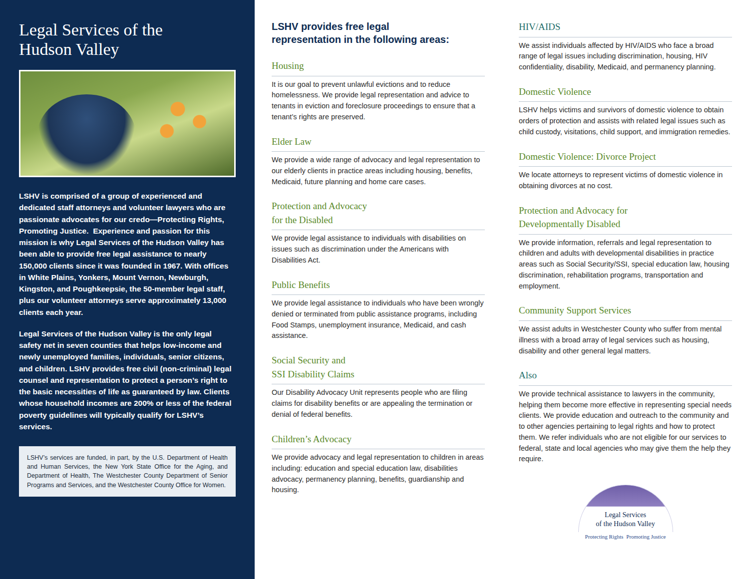Legal Services of the
Hudson Valley
LSHV is comprised of a group of experienced and dedicated staff attorneys and volunteer lawyers who are passionate advocates for our credo—Protecting Rights, Promoting Justice. Experience and passion for this mission is why Legal Services of the Hudson Valley has been able to provide free legal assistance to nearly 150,000 clients since it was founded in 1967. With offices in White Plains, Yonkers, Mount Vernon, Newburgh, Kingston, and Poughkeepsie, the 50-member legal staff, plus our volunteer attorneys serve approximately 13,000 clients each year.
Legal Services of the Hudson Valley is the only legal safety net in seven counties that helps low-income and newly unemployed families, individuals, senior citizens, and children. LSHV provides free civil (non-criminal) legal counsel and representation to protect a person’s right to the basic necessities of life as guaranteed by law. Clients whose household incomes are 200% or less of the federal poverty guidelines will typically qualify for LSHV’s services.
LSHV’s services are funded, in part, by the U.S. Department of Health and Human Services, the New York State Office for the Aging, and Department of Health, The Westchester County Department of Senior Programs and Services, and the Westchester County Office for Women.
LSHV provides free legal
representation in the following areas:
Housing
It is our goal to prevent unlawful evictions and to reduce homelessness. We provide legal representation and advice to tenants in eviction and foreclosure proceedings to ensure that a tenant’s rights are preserved.
Elder Law
We provide a wide range of advocacy and legal representation to our elderly clients in practice areas including housing, benefits, Medicaid, future planning and home care cases.
Protection and Advocacy
for the Disabled
We provide legal assistance to individuals with disabilities on issues such as discrimination under the Americans with Disabilities Act.
Public Benefits
We provide legal assistance to individuals who have been wrongly denied or terminated from public assistance programs, including Food Stamps, unemployment insurance, Medicaid, and cash assistance.
Social Security and
SSI Disability Claims
Our Disability Advocacy Unit represents people who are filing claims for disability benefits or are appealing the termination or denial of federal benefits.
Children’s Advocacy
We provide advocacy and legal representation to children in areas including: education and special education law, disabilities advocacy, permanency planning, benefits, guardianship and housing.
HIV/AIDS
We assist individuals affected by HIV/AIDS who face a broad range of legal issues including discrimination, housing, HIV confidentiality, disability, Medicaid, and permanency planning.
Domestic Violence
LSHV helps victims and survivors of domestic violence to obtain orders of protection and assists with related legal issues such as child custody, visitations, child support, and immigration remedies.
Domestic Violence: Divorce Project
We locate attorneys to represent victims of domestic violence in obtaining divorces at no cost.
Protection and Advocacy for
Developmentally Disabled
We provide information, referrals and legal representation to children and adults with developmental disabilities in practice areas such as Social Security/SSI, special education law, housing discrimination, rehabilitation programs, transportation and employment.
Community Support Services
We assist adults in Westchester County who suffer from mental illness with a broad array of legal services such as housing, disability and other general legal matters.
Also
We provide technical assistance to lawyers in the community, helping them become more effective in representing special needs clients. We provide education and outreach to the community and to other agencies pertaining to legal rights and how to protect them. We refer individuals who are not eligible for our services to federal, state and local agencies who may give them the help they require.
Legal Services
of the Hudson Valley
Protecting RightsPromoting Justice